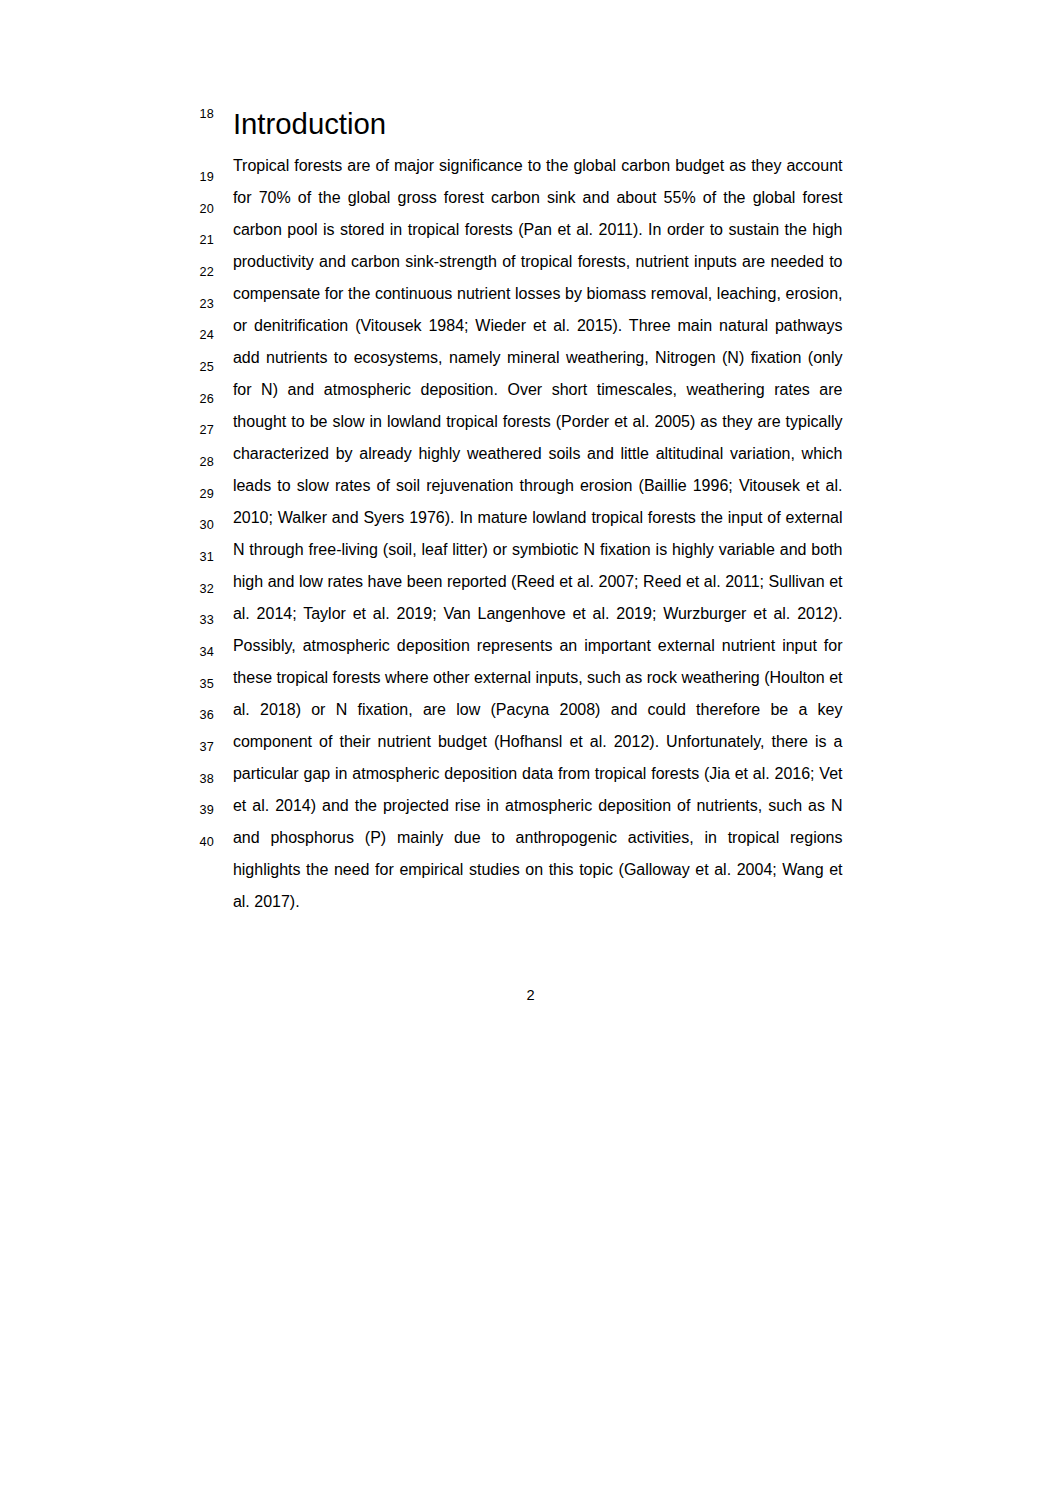18
Introduction
19 20 21 22 23 24 25 26 27 28 29 30 31 32 33 34 35 36 37 38 39 40
Tropical forests are of major significance to the global carbon budget as they account for 70% of the global gross forest carbon sink and about 55% of the global forest carbon pool is stored in tropical forests (Pan et al. 2011). In order to sustain the high productivity and carbon sink-strength of tropical forests, nutrient inputs are needed to compensate for the continuous nutrient losses by biomass removal, leaching, erosion, or denitrification (Vitousek 1984; Wieder et al. 2015). Three main natural pathways add nutrients to ecosystems, namely mineral weathering, Nitrogen (N) fixation (only for N) and atmospheric deposition. Over short timescales, weathering rates are thought to be slow in lowland tropical forests (Porder et al. 2005) as they are typically characterized by already highly weathered soils and little altitudinal variation, which leads to slow rates of soil rejuvenation through erosion (Baillie 1996; Vitousek et al. 2010; Walker and Syers 1976). In mature lowland tropical forests the input of external N through free-living (soil, leaf litter) or symbiotic N fixation is highly variable and both high and low rates have been reported (Reed et al. 2007; Reed et al. 2011; Sullivan et al. 2014; Taylor et al. 2019; Van Langenhove et al. 2019; Wurzburger et al. 2012). Possibly, atmospheric deposition represents an important external nutrient input for these tropical forests where other external inputs, such as rock weathering (Houlton et al. 2018) or N fixation, are low (Pacyna 2008) and could therefore be a key component of their nutrient budget (Hofhansl et al. 2012). Unfortunately, there is a particular gap in atmospheric deposition data from tropical forests (Jia et al. 2016; Vet et al. 2014) and the projected rise in atmospheric deposition of nutrients, such as N and phosphorus (P) mainly due to anthropogenic activities, in tropical regions highlights the need for empirical studies on this topic (Galloway et al. 2004; Wang et al. 2017).
2